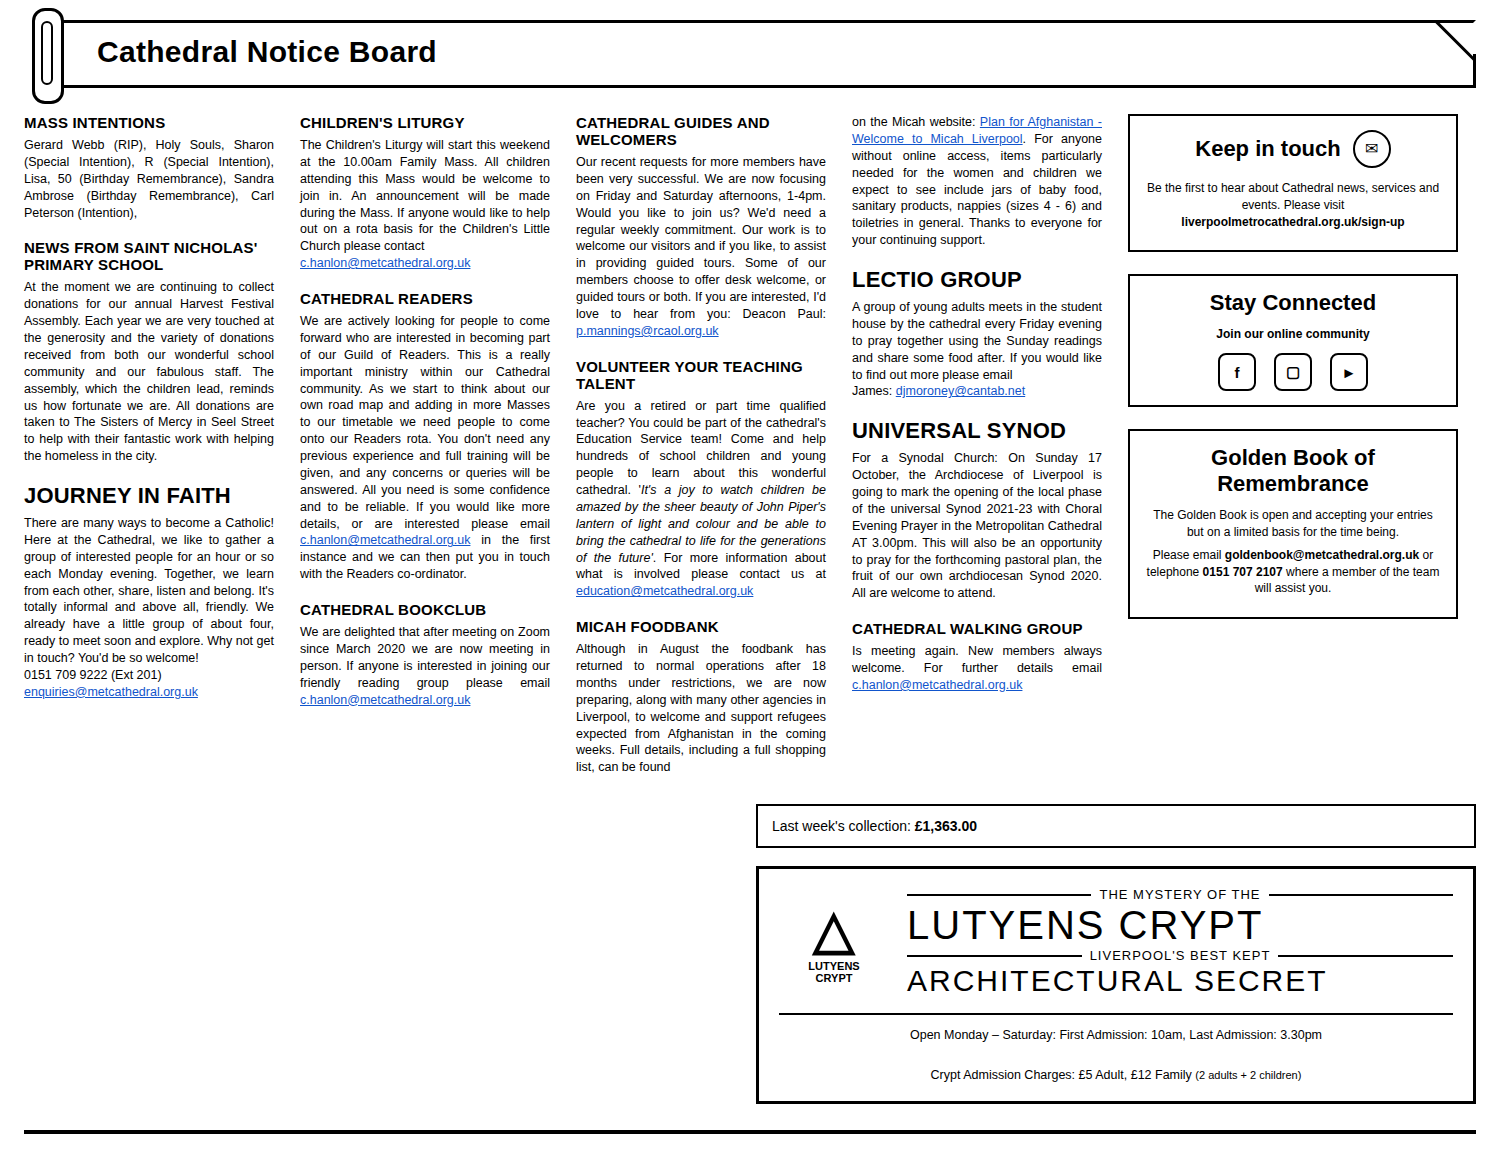Cathedral Notice Board
Mass Intentions
Gerard Webb (RIP), Holy Souls, Sharon (Special Intention), R (Special Intention), Lisa, 50 (Birthday Remembrance), Sandra Ambrose (Birthday Remembrance), Carl Peterson (Intention),
News from Saint Nicholas' Primary School
At the moment we are continuing to collect donations for our annual Harvest Festival Assembly. Each year we are very touched at the generosity and the variety of donations received from both our wonderful school community and our fabulous staff. The assembly, which the children lead, reminds us how fortunate we are. All donations are taken to The Sisters of Mercy in Seel Street to help with their fantastic work with helping the homeless in the city.
Journey in Faith
There are many ways to become a Catholic! Here at the Cathedral, we like to gather a group of interested people for an hour or so each Monday evening. Together, we learn from each other, share, listen and belong. It's totally informal and above all, friendly. We already have a little group of about four, ready to meet soon and explore. Why not get in touch? You'd be so welcome!
0151 709 9222 (Ext 201)
enquiries@metcathedral.org.uk
Children's Liturgy
The Children's Liturgy will start this weekend at the 10.00am Family Mass. All children attending this Mass would be welcome to join in. An announcement will be made during the Mass. If anyone would like to help out on a rota basis for the Children's Little Church please contact
c.hanlon@metcathedral.org.uk
Cathedral Readers
We are actively looking for people to come forward who are interested in becoming part of our Guild of Readers. This is a really important ministry within our Cathedral community. As we start to think about our own road map and adding in more Masses to our timetable we need people to come onto our Readers rota. You don't need any previous experience and full training will be given, and any concerns or queries will be answered. All you need is some confidence and to be reliable. If you would like more details, or are interested please email c.hanlon@metcathedral.org.uk in the first instance and we can then put you in touch with the Readers co-ordinator.
Cathedral Bookclub
We are delighted that after meeting on Zoom since March 2020 we are now meeting in person. If anyone is interested in joining our friendly reading group please email c.hanlon@metcathedral.org.uk
Cathedral Guides and Welcomers
Our recent requests for more members have been very successful. We are now focusing on Friday and Saturday afternoons, 1-4pm. Would you like to join us? We'd need a regular weekly commitment. Our work is to welcome our visitors and if you like, to assist in providing guided tours. Some of our members choose to offer desk welcome, or guided tours or both. If you are interested, I'd love to hear from you: Deacon Paul: p.mannings@rcaol.org.uk
Volunteer your Teaching Talent
Are you a retired or part time qualified teacher? You could be part of the cathedral's Education Service team! Come and help hundreds of school children and young people to learn about this wonderful cathedral. 'It's a joy to watch children be amazed by the sheer beauty of John Piper's lantern of light and colour and be able to bring the cathedral to life for the generations of the future'. For more information about what is involved please contact us at education@metcathedral.org.uk
Micah Foodbank
Although in August the foodbank has returned to normal operations after 18 months under restrictions, we are now preparing, along with many other agencies in Liverpool, to welcome and support refugees expected from Afghanistan in the coming weeks. Full details, including a full shopping list, can be found
on the Micah website: Plan for Afghanistan - Welcome to Micah Liverpool. For anyone without online access, items particularly needed for the women and children we expect to see include jars of baby food, sanitary products, nappies (sizes 4 - 6) and toiletries in general. Thanks to everyone for your continuing support.
Lectio Group
A group of young adults meets in the student house by the cathedral every Friday evening to pray together using the Sunday readings and share some food after. If you would like to find out more please email
James: djmoroney@cantab.net
Universal Synod
For a Synodal Church: On Sunday 17 October, the Archdiocese of Liverpool is going to mark the opening of the local phase of the universal Synod 2021-23 with Choral Evening Prayer in the Metropolitan Cathedral AT 3.00pm. This will also be an opportunity to pray for the forthcoming pastoral plan, the fruit of our own archdiocesan Synod 2020. All are welcome to attend.
Cathedral Walking Group
Is meeting again. New members always welcome. For further details email c.hanlon@metcathedral.org.uk
Keep in touch
✉
Be the first to hear about Cathedral news, services and events. Please visit
liverpoolmetrocathedral.org.uk/sign-up
Stay Connected
Join our online community
f ▢ ►
Golden Book of
Remembrance
The Golden Book is open and accepting your entries but on a limited basis for the time being.
Please email goldenbook@metcathedral.org.uk or telephone 0151 707 2107 where a member of the team will assist you.
Last week's collection: £1,363.00
△ LUTYENS
CRYPT
THE MYSTERY OF THE
LUTYENS CRYPT
LIVERPOOL'S BEST KEPT
ARCHITECTURAL SECRET
Open Monday – Saturday: First Admission: 10am, Last Admission: 3.30pm
Crypt Admission Charges: £5 Adult, £12 Family (2 adults + 2 children)